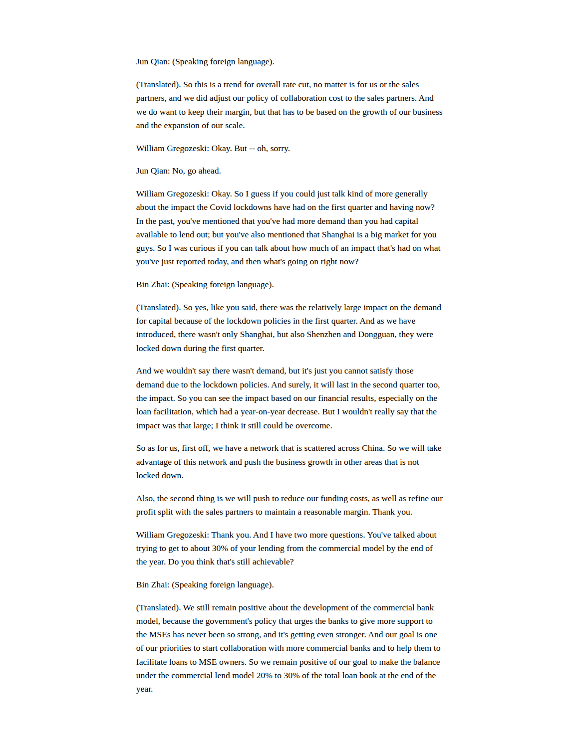Jun Qian: (Speaking foreign language).
(Translated). So this is a trend for overall rate cut, no matter is for us or the sales partners, and we did adjust our policy of collaboration cost to the sales partners. And we do want to keep their margin, but that has to be based on the growth of our business and the expansion of our scale.
William Gregozeski: Okay. But -- oh, sorry.
Jun Qian: No, go ahead.
William Gregozeski: Okay. So I guess if you could just talk kind of more generally about the impact the Covid lockdowns have had on the first quarter and having now? In the past, you've mentioned that you've had more demand than you had capital available to lend out; but you've also mentioned that Shanghai is a big market for you guys. So I was curious if you can talk about how much of an impact that's had on what you've just reported today, and then what's going on right now?
Bin Zhai: (Speaking foreign language).
(Translated). So yes, like you said, there was the relatively large impact on the demand for capital because of the lockdown policies in the first quarter. And as we have introduced, there wasn't only Shanghai, but also Shenzhen and Dongguan, they were locked down during the first quarter.
And we wouldn't say there wasn't demand, but it's just you cannot satisfy those demand due to the lockdown policies. And surely, it will last in the second quarter too, the impact. So you can see the impact based on our financial results, especially on the loan facilitation, which had a year-on-year decrease. But I wouldn't really say that the impact was that large; I think it still could be overcome.
So as for us, first off, we have a network that is scattered across China. So we will take advantage of this network and push the business growth in other areas that is not locked down.
Also, the second thing is we will push to reduce our funding costs, as well as refine our profit split with the sales partners to maintain a reasonable margin. Thank you.
William Gregozeski: Thank you. And I have two more questions. You've talked about trying to get to about 30% of your lending from the commercial model by the end of the year. Do you think that's still achievable?
Bin Zhai: (Speaking foreign language).
(Translated). We still remain positive about the development of the commercial bank model, because the government's policy that urges the banks to give more support to the MSEs has never been so strong, and it's getting even stronger. And our goal is one of our priorities to start collaboration with more commercial banks and to help them to facilitate loans to MSE owners. So we remain positive of our goal to make the balance under the commercial lend model 20% to 30% of the total loan book at the end of the year.